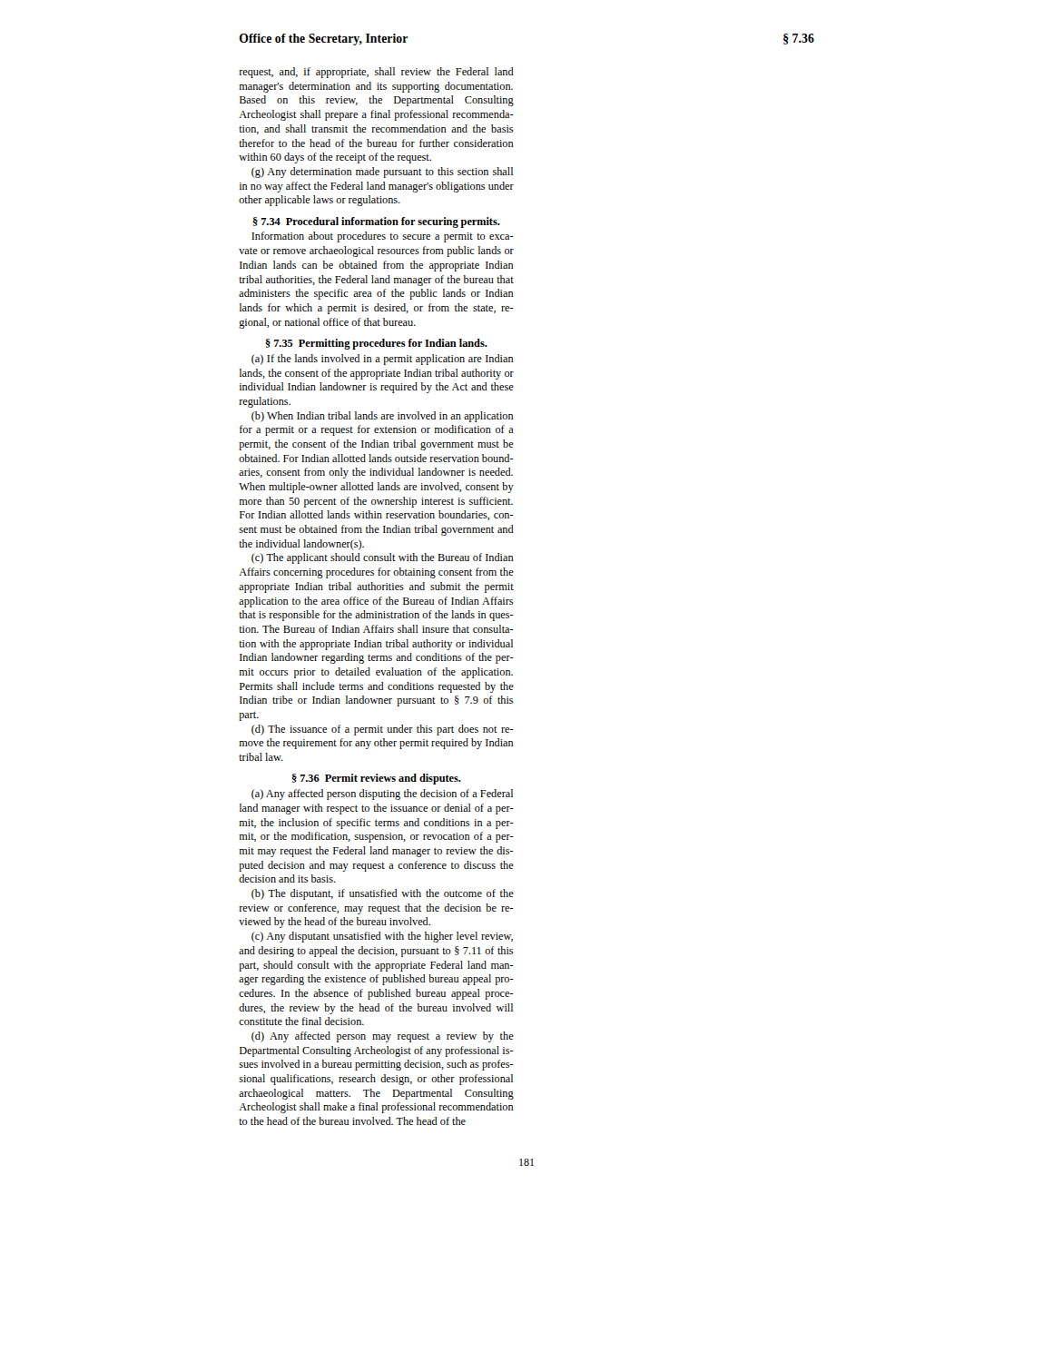Office of the Secretary, Interior § 7.36
request, and, if appropriate, shall review the Federal land manager's determination and its supporting documentation. Based on this review, the Departmental Consulting Archeologist shall prepare a final professional recommendation, and shall transmit the recommendation and the basis therefor to the head of the bureau for further consideration within 60 days of the receipt of the request.
(g) Any determination made pursuant to this section shall in no way affect the Federal land manager's obligations under other applicable laws or regulations.
§ 7.34 Procedural information for securing permits.
Information about procedures to secure a permit to excavate or remove archaeological resources from public lands or Indian lands can be obtained from the appropriate Indian tribal authorities, the Federal land manager of the bureau that administers the specific area of the public lands or Indian lands for which a permit is desired, or from the state, regional, or national office of that bureau.
§ 7.35 Permitting procedures for Indian lands.
(a) If the lands involved in a permit application are Indian lands, the consent of the appropriate Indian tribal authority or individual Indian landowner is required by the Act and these regulations.
(b) When Indian tribal lands are involved in an application for a permit or a request for extension or modification of a permit, the consent of the Indian tribal government must be obtained. For Indian allotted lands outside reservation boundaries, consent from only the individual landowner is needed. When multiple-owner allotted lands are involved, consent by more than 50 percent of the ownership interest is sufficient. For Indian allotted lands within reservation boundaries, consent must be obtained from the Indian tribal government and the individual landowner(s).
(c) The applicant should consult with the Bureau of Indian Affairs concerning procedures for obtaining consent from the appropriate Indian tribal authorities and submit the permit application to the area office of the Bureau of Indian Affairs that is responsible for the administration of the lands in question. The Bureau of Indian Affairs shall insure that consultation with the appropriate Indian tribal authority or individual Indian landowner regarding terms and conditions of the permit occurs prior to detailed evaluation of the application. Permits shall include terms and conditions requested by the Indian tribe or Indian landowner pursuant to § 7.9 of this part.
(d) The issuance of a permit under this part does not remove the requirement for any other permit required by Indian tribal law.
§ 7.36 Permit reviews and disputes.
(a) Any affected person disputing the decision of a Federal land manager with respect to the issuance or denial of a permit, the inclusion of specific terms and conditions in a permit, or the modification, suspension, or revocation of a permit may request the Federal land manager to review the disputed decision and may request a conference to discuss the decision and its basis.
(b) The disputant, if unsatisfied with the outcome of the review or conference, may request that the decision be reviewed by the head of the bureau involved.
(c) Any disputant unsatisfied with the higher level review, and desiring to appeal the decision, pursuant to § 7.11 of this part, should consult with the appropriate Federal land manager regarding the existence of published bureau appeal procedures. In the absence of published bureau appeal procedures, the review by the head of the bureau involved will constitute the final decision.
(d) Any affected person may request a review by the Departmental Consulting Archeologist of any professional issues involved in a bureau permitting decision, such as professional qualifications, research design, or other professional archaeological matters. The Departmental Consulting Archeologist shall make a final professional recommendation to the head of the bureau involved. The head of the
181